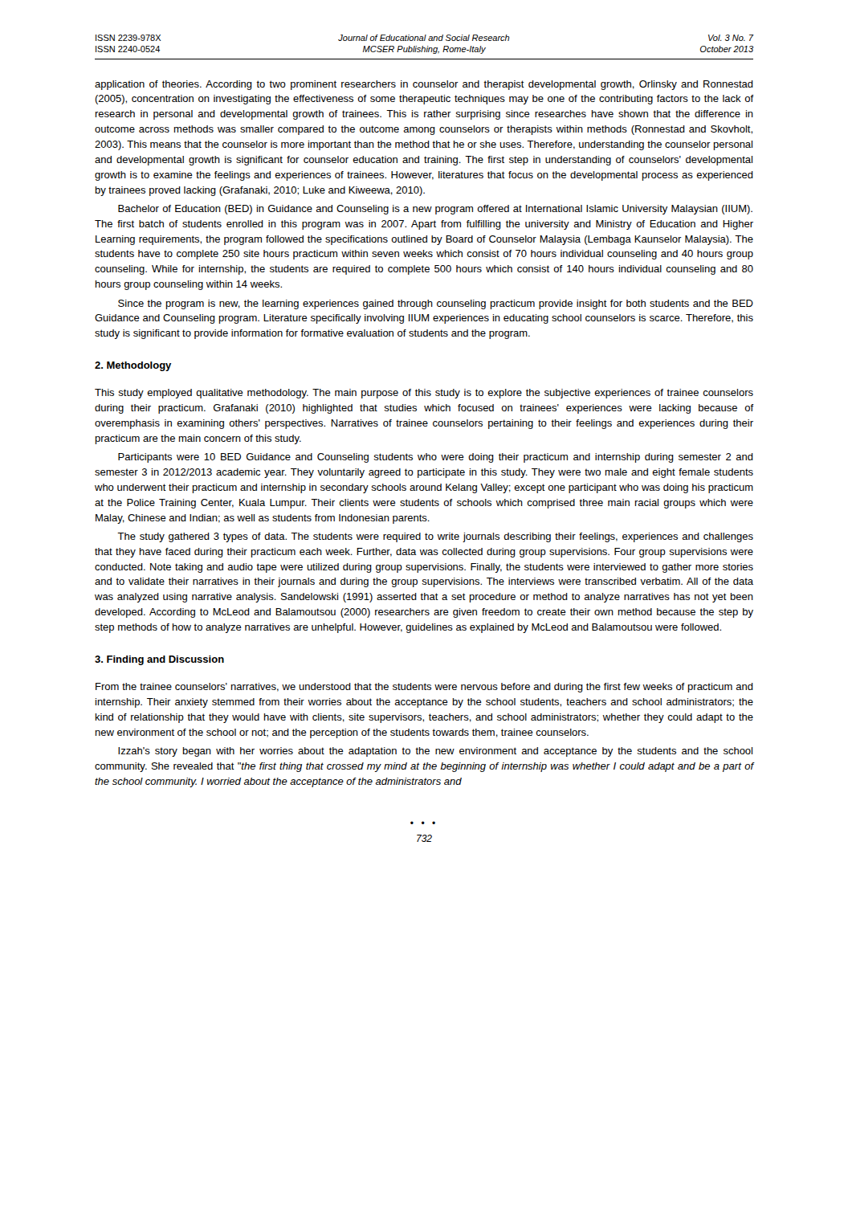| ISSN 2239-978X ISSN 2240-0524 | Journal of Educational and Social Research MCSER Publishing, Rome-Italy | Vol. 3 No. 7 October 2013 |
application of theories. According to two prominent researchers in counselor and therapist developmental growth, Orlinsky and Ronnestad (2005), concentration on investigating the effectiveness of some therapeutic techniques may be one of the contributing factors to the lack of research in personal and developmental growth of trainees. This is rather surprising since researches have shown that the difference in outcome across methods was smaller compared to the outcome among counselors or therapists within methods (Ronnestad and Skovholt, 2003). This means that the counselor is more important than the method that he or she uses. Therefore, understanding the counselor personal and developmental growth is significant for counselor education and training. The first step in understanding of counselors' developmental growth is to examine the feelings and experiences of trainees. However, literatures that focus on the developmental process as experienced by trainees proved lacking (Grafanaki, 2010; Luke and Kiweewa, 2010).
Bachelor of Education (BED) in Guidance and Counseling is a new program offered at International Islamic University Malaysian (IIUM). The first batch of students enrolled in this program was in 2007. Apart from fulfilling the university and Ministry of Education and Higher Learning requirements, the program followed the specifications outlined by Board of Counselor Malaysia (Lembaga Kaunselor Malaysia). The students have to complete 250 site hours practicum within seven weeks which consist of 70 hours individual counseling and 40 hours group counseling. While for internship, the students are required to complete 500 hours which consist of 140 hours individual counseling and 80 hours group counseling within 14 weeks.
Since the program is new, the learning experiences gained through counseling practicum provide insight for both students and the BED Guidance and Counseling program. Literature specifically involving IIUM experiences in educating school counselors is scarce. Therefore, this study is significant to provide information for formative evaluation of students and the program.
2. Methodology
This study employed qualitative methodology. The main purpose of this study is to explore the subjective experiences of trainee counselors during their practicum. Grafanaki (2010) highlighted that studies which focused on trainees' experiences were lacking because of overemphasis in examining others' perspectives. Narratives of trainee counselors pertaining to their feelings and experiences during their practicum are the main concern of this study.
Participants were 10 BED Guidance and Counseling students who were doing their practicum and internship during semester 2 and semester 3 in 2012/2013 academic year. They voluntarily agreed to participate in this study. They were two male and eight female students who underwent their practicum and internship in secondary schools around Kelang Valley; except one participant who was doing his practicum at the Police Training Center, Kuala Lumpur. Their clients were students of schools which comprised three main racial groups which were Malay, Chinese and Indian; as well as students from Indonesian parents.
The study gathered 3 types of data. The students were required to write journals describing their feelings, experiences and challenges that they have faced during their practicum each week. Further, data was collected during group supervisions. Four group supervisions were conducted. Note taking and audio tape were utilized during group supervisions. Finally, the students were interviewed to gather more stories and to validate their narratives in their journals and during the group supervisions. The interviews were transcribed verbatim. All of the data was analyzed using narrative analysis. Sandelowski (1991) asserted that a set procedure or method to analyze narratives has not yet been developed. According to McLeod and Balamoutsou (2000) researchers are given freedom to create their own method because the step by step methods of how to analyze narratives are unhelpful. However, guidelines as explained by McLeod and Balamoutsou were followed.
3. Finding and Discussion
From the trainee counselors' narratives, we understood that the students were nervous before and during the first few weeks of practicum and internship. Their anxiety stemmed from their worries about the acceptance by the school students, teachers and school administrators; the kind of relationship that they would have with clients, site supervisors, teachers, and school administrators; whether they could adapt to the new environment of the school or not; and the perception of the students towards them, trainee counselors.
Izzah's story began with her worries about the adaptation to the new environment and acceptance by the students and the school community. She revealed that "the first thing that crossed my mind at the beginning of internship was whether I could adapt and be a part of the school community. I worried about the acceptance of the administrators and
• • •
732